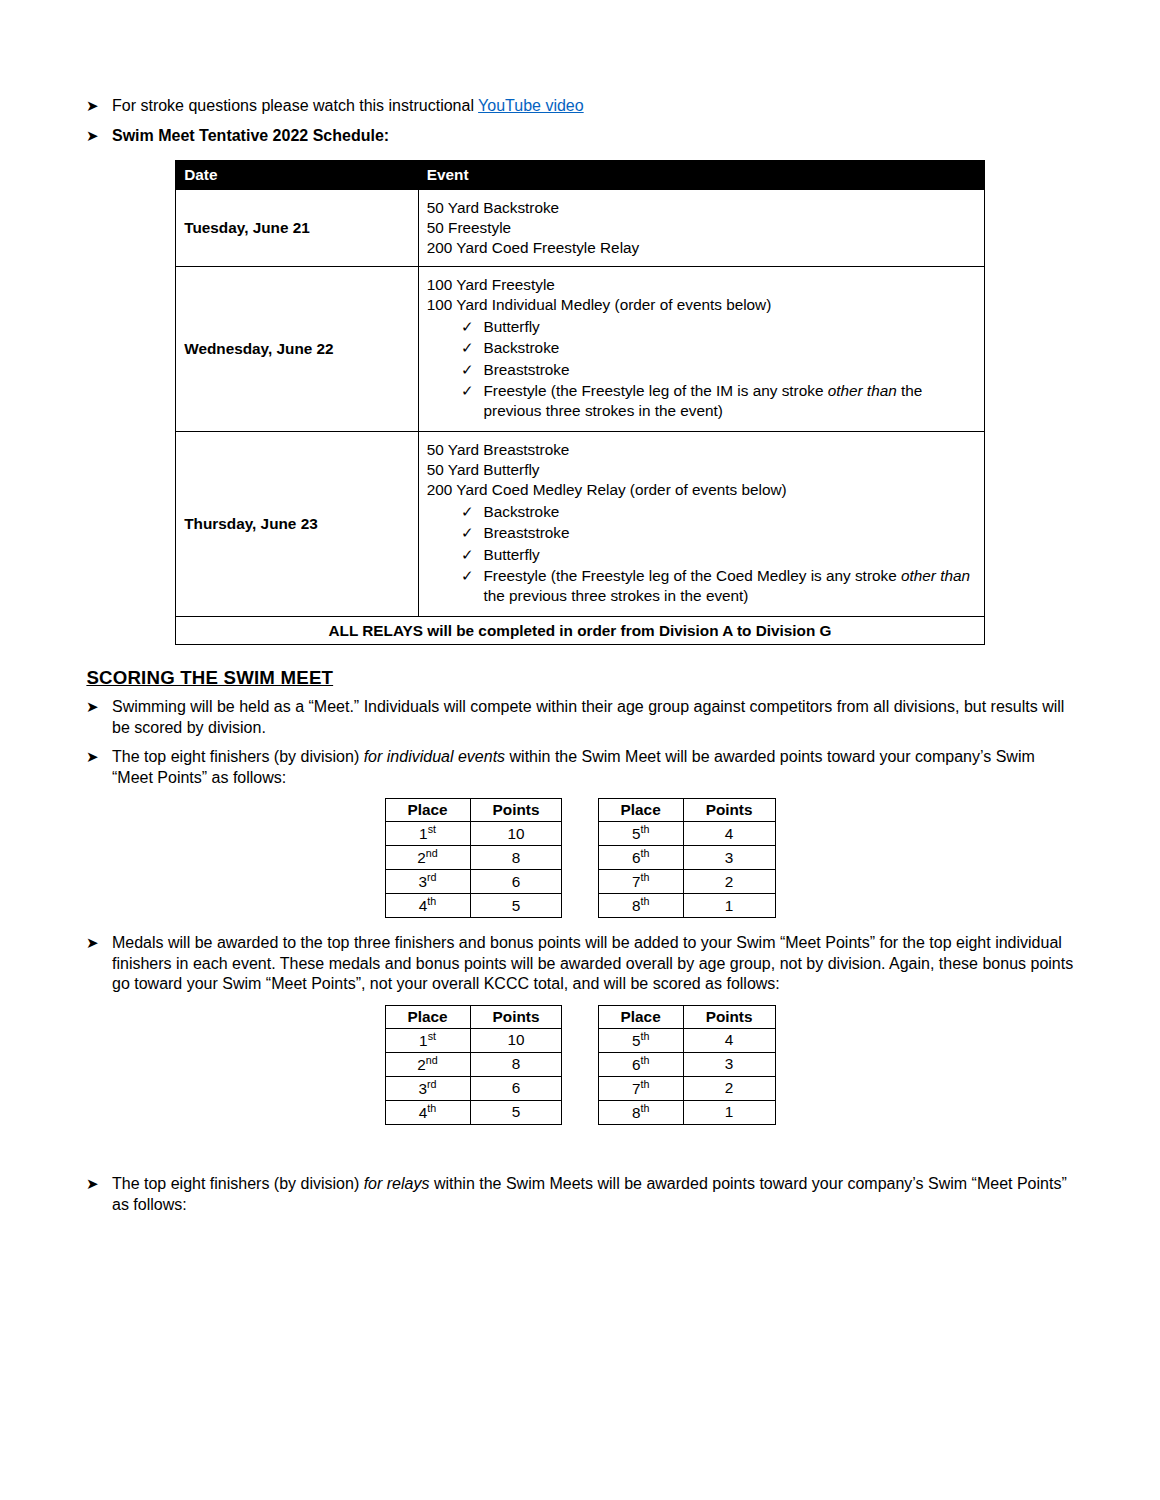For stroke questions please watch this instructional YouTube video
Swim Meet Tentative 2022 Schedule:
| Date | Event |
| --- | --- |
| Tuesday, June 21 | 50 Yard Backstroke 50 Freestyle 200 Yard Coed Freestyle Relay |
| Wednesday, June 22 | 100 Yard Freestyle 100 Yard Individual Medley (order of events below) Butterfly Backstroke Breaststroke Freestyle (the Freestyle leg of the IM is any stroke other than the previous three strokes in the event) |
| Thursday, June 23 | 50 Yard Breaststroke 50 Yard Butterfly 200 Yard Coed Medley Relay (order of events below) Backstroke Breaststroke Butterfly Freestyle (the Freestyle leg of the Coed Medley is any stroke other than the previous three strokes in the event) |
| ALL RELAYS will be completed in order from Division A to Division G |
SCORING THE SWIM MEET
Swimming will be held as a “Meet.” Individuals will compete within their age group against competitors from all divisions, but results will be scored by division.
The top eight finishers (by division) for individual events within the Swim Meet will be awarded points toward your company’s Swim “Meet Points” as follows:
| Place | Points |
| --- | --- |
| 1 st | 10 |
| 2 nd | 8 |
| 3 rd | 6 |
| 4 th | 5 |
| Place | Points |
| --- | --- |
| 5 th | 4 |
| 6 th | 3 |
| 7 th | 2 |
| 8 th | 1 |
Medals will be awarded to the top three finishers and bonus points will be added to your Swim “Meet Points” for the top eight individual finishers in each event. These medals and bonus points will be awarded overall by age group, not by division. Again, these bonus points go toward your Swim “Meet Points”, not your overall KCCC total, and will be scored as follows:
| Place | Points |
| --- | --- |
| 1 st | 10 |
| 2 nd | 8 |
| 3 rd | 6 |
| 4 th | 5 |
| Place | Points |
| --- | --- |
| 5 th | 4 |
| 6 th | 3 |
| 7 th | 2 |
| 8 th | 1 |
The top eight finishers (by division) for relays within the Swim Meets will be awarded points toward your company’s Swim “Meet Points” as follows: